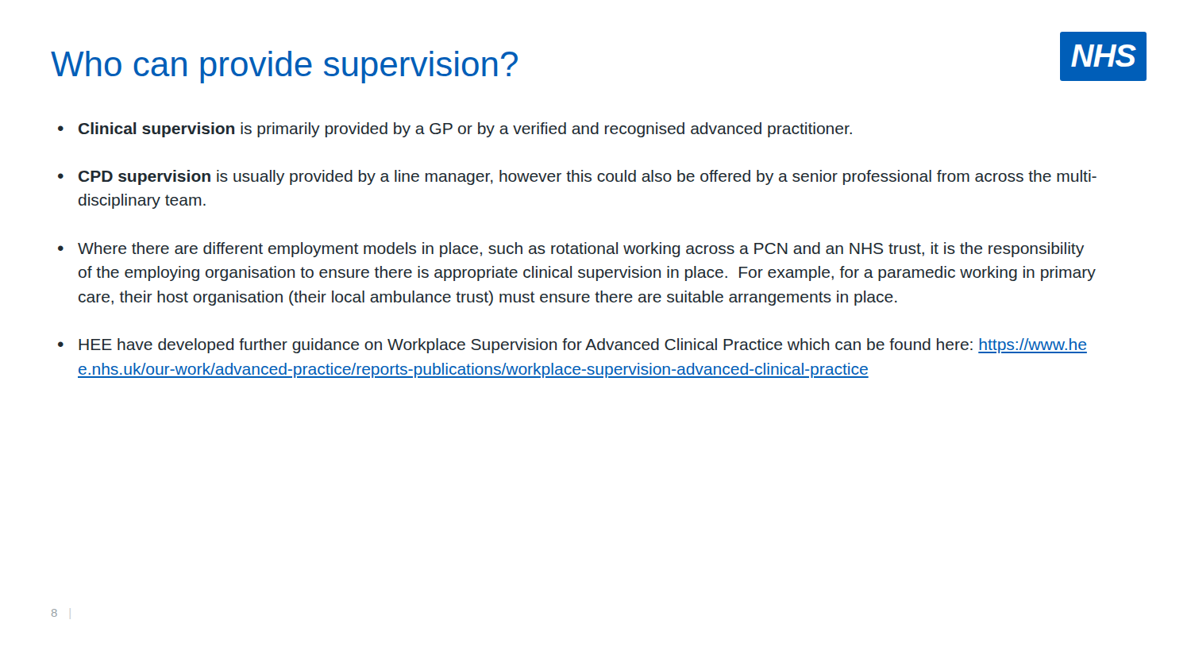NHS
Who can provide supervision?
Clinical supervision is primarily provided by a GP or by a verified and recognised advanced practitioner.
CPD supervision is usually provided by a line manager, however this could also be offered by a senior professional from across the multi-disciplinary team.
Where there are different employment models in place, such as rotational working across a PCN and an NHS trust, it is the responsibility of the employing organisation to ensure there is appropriate clinical supervision in place. For example, for a paramedic working in primary care, their host organisation (their local ambulance trust) must ensure there are suitable arrangements in place.
HEE have developed further guidance on Workplace Supervision for Advanced Clinical Practice which can be found here: https://www.hee.nhs.uk/our-work/advanced-practice/reports-publications/workplace-supervision-advanced-clinical-practice
8 |